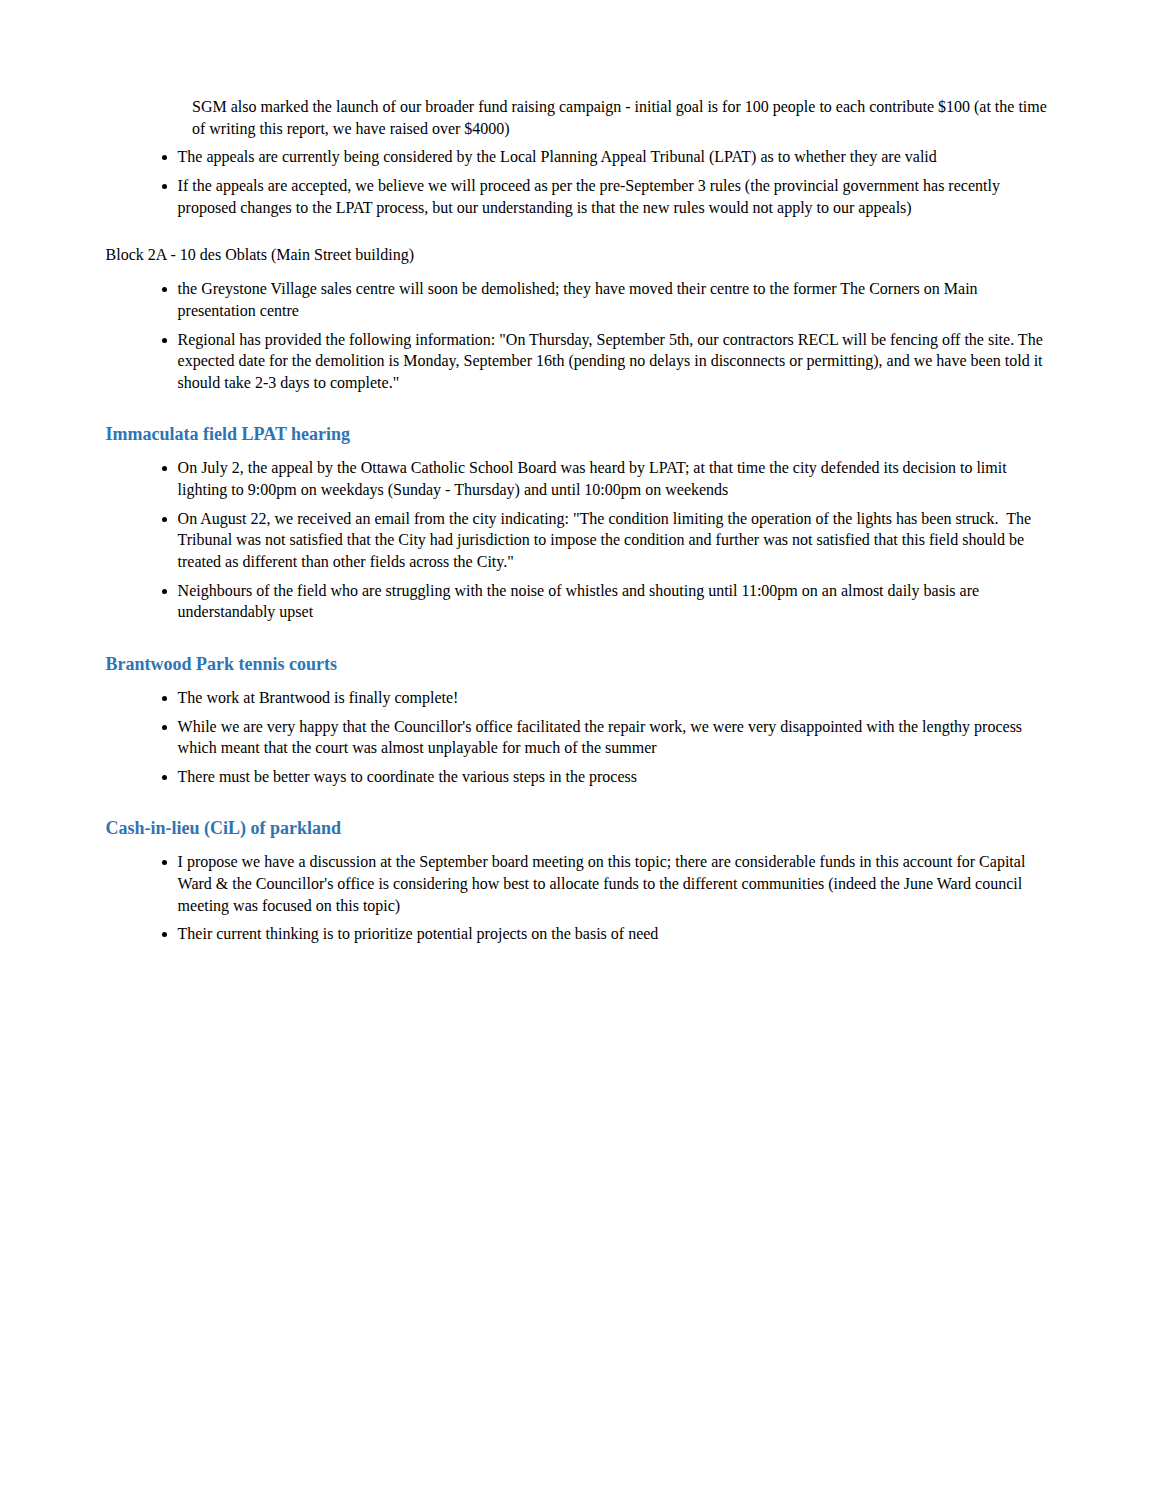SGM also marked the launch of our broader fund raising campaign - initial goal is for 100 people to each contribute $100 (at the time of writing this report, we have raised over $4000)
The appeals are currently being considered by the Local Planning Appeal Tribunal (LPAT) as to whether they are valid
If the appeals are accepted, we believe we will proceed as per the pre-September 3 rules (the provincial government has recently proposed changes to the LPAT process, but our understanding is that the new rules would not apply to our appeals)
Block 2A - 10 des Oblats (Main Street building)
the Greystone Village sales centre will soon be demolished; they have moved their centre to the former The Corners on Main presentation centre
Regional has provided the following information: "On Thursday, September 5th, our contractors RECL will be fencing off the site. The expected date for the demolition is Monday, September 16th (pending no delays in disconnects or permitting), and we have been told it should take 2-3 days to complete."
Immaculata field LPAT hearing
On July 2, the appeal by the Ottawa Catholic School Board was heard by LPAT; at that time the city defended its decision to limit lighting to 9:00pm on weekdays (Sunday - Thursday) and until 10:00pm on weekends
On August 22, we received an email from the city indicating: "The condition limiting the operation of the lights has been struck. The Tribunal was not satisfied that the City had jurisdiction to impose the condition and further was not satisfied that this field should be treated as different than other fields across the City."
Neighbours of the field who are struggling with the noise of whistles and shouting until 11:00pm on an almost daily basis are understandably upset
Brantwood Park tennis courts
The work at Brantwood is finally complete!
While we are very happy that the Councillor's office facilitated the repair work, we were very disappointed with the lengthy process which meant that the court was almost unplayable for much of the summer
There must be better ways to coordinate the various steps in the process
Cash-in-lieu (CiL) of parkland
I propose we have a discussion at the September board meeting on this topic; there are considerable funds in this account for Capital Ward & the Councillor's office is considering how best to allocate funds to the different communities (indeed the June Ward council meeting was focused on this topic)
Their current thinking is to prioritize potential projects on the basis of need